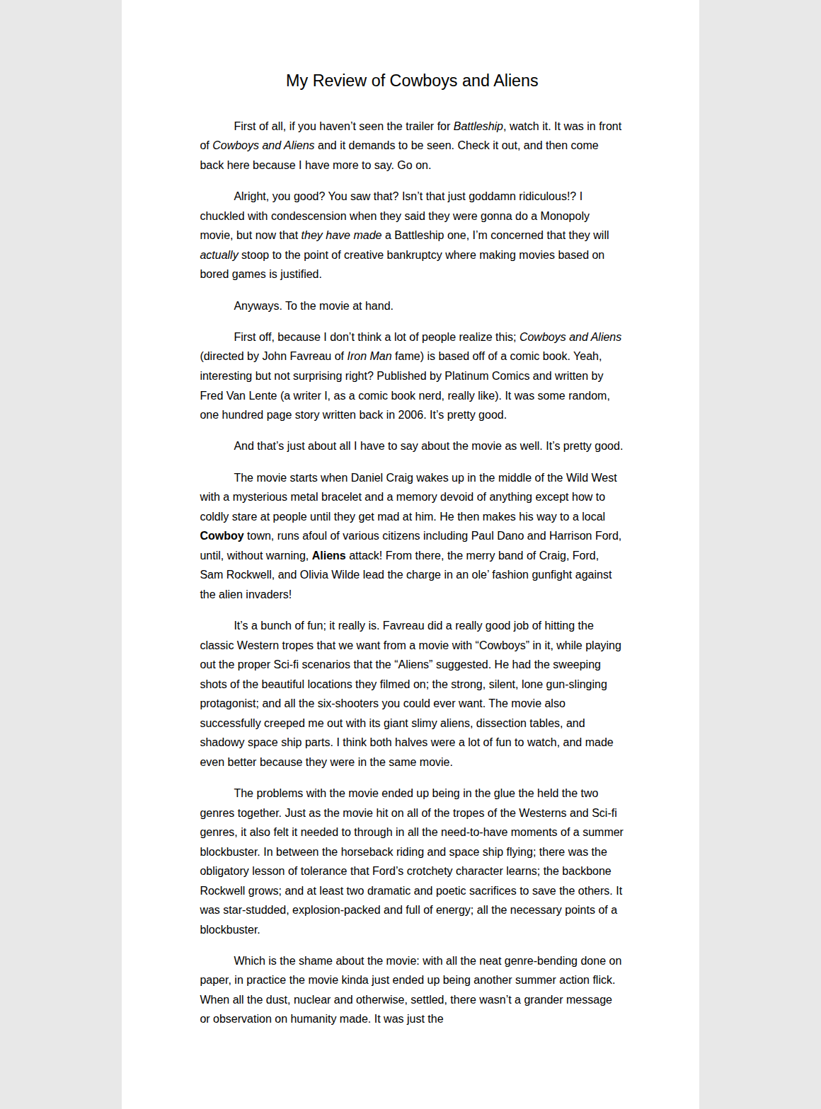My Review of Cowboys and Aliens
First of all, if you haven’t seen the trailer for Battleship, watch it. It was in front of Cowboys and Aliens and it demands to be seen. Check it out, and then come back here because I have more to say. Go on.
Alright, you good? You saw that? Isn’t that just goddamn ridiculous!? I chuckled with condescension when they said they were gonna do a Monopoly movie, but now that they have made a Battleship one, I’m concerned that they will actually stoop to the point of creative bankruptcy where making movies based on bored games is justified.
Anyways. To the movie at hand.
First off, because I don’t think a lot of people realize this; Cowboys and Aliens (directed by John Favreau of Iron Man fame) is based off of a comic book. Yeah, interesting but not surprising right? Published by Platinum Comics and written by Fred Van Lente (a writer I, as a comic book nerd, really like). It was some random, one hundred page story written back in 2006. It’s pretty good.
And that’s just about all I have to say about the movie as well. It’s pretty good.
The movie starts when Daniel Craig wakes up in the middle of the Wild West with a mysterious metal bracelet and a memory devoid of anything except how to coldly stare at people until they get mad at him. He then makes his way to a local Cowboy town, runs afoul of various citizens including Paul Dano and Harrison Ford, until, without warning, Aliens attack! From there, the merry band of Craig, Ford, Sam Rockwell, and Olivia Wilde lead the charge in an ole’ fashion gunfight against the alien invaders!
It’s a bunch of fun; it really is. Favreau did a really good job of hitting the classic Western tropes that we want from a movie with “Cowboys” in it, while playing out the proper Sci-fi scenarios that the “Aliens” suggested. He had the sweeping shots of the beautiful locations they filmed on; the strong, silent, lone gun-slinging protagonist; and all the six-shooters you could ever want. The movie also successfully creeped me out with its giant slimy aliens, dissection tables, and shadowy space ship parts. I think both halves were a lot of fun to watch, and made even better because they were in the same movie.
The problems with the movie ended up being in the glue the held the two genres together. Just as the movie hit on all of the tropes of the Westerns and Sci-fi genres, it also felt it needed to through in all the need-to-have moments of a summer blockbuster. In between the horseback riding and space ship flying; there was the obligatory lesson of tolerance that Ford’s crotchety character learns; the backbone Rockwell grows; and at least two dramatic and poetic sacrifices to save the others. It was star-studded, explosion-packed and full of energy; all the necessary points of a blockbuster.
Which is the shame about the movie: with all the neat genre-bending done on paper, in practice the movie kinda just ended up being another summer action flick. When all the dust, nuclear and otherwise, settled, there wasn’t a grander message or observation on humanity made. It was just the